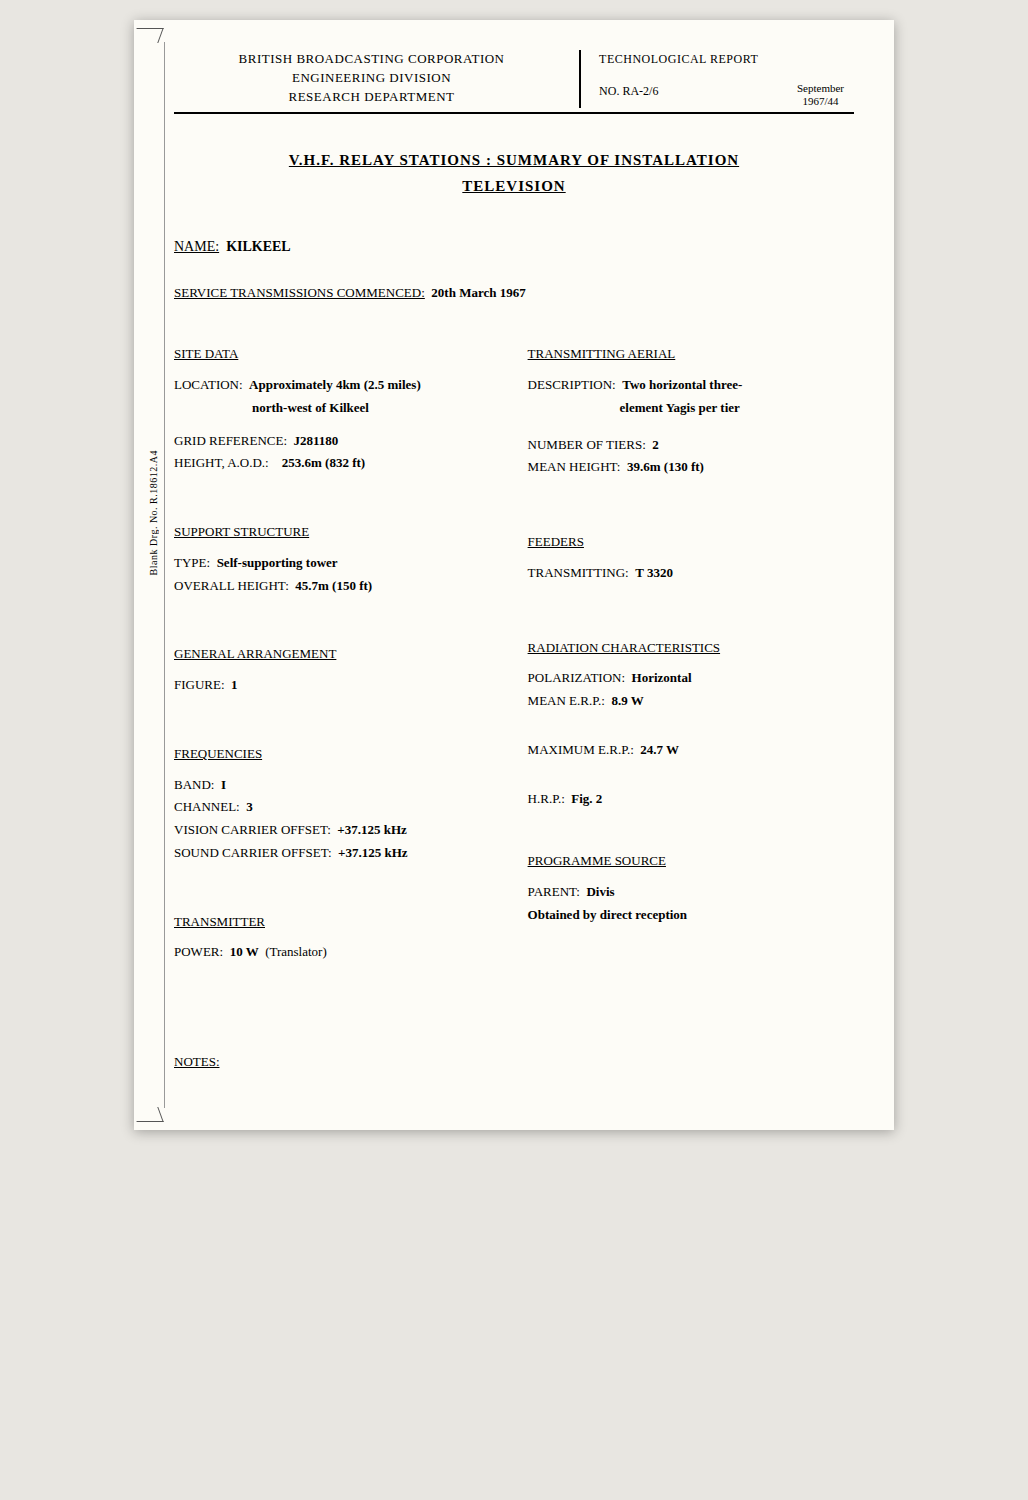Blank Drg. No. R.18612.A4
BRITISH BROADCASTING CORPORATION
ENGINEERING DIVISION
RESEARCH DEPARTMENT
TECHNOLOGICAL REPORT
NO. RA-2/6 September
1967/44
V.H.F. RELAY STATIONS : SUMMARY OF INSTALLATION
TELEVISION
NAME: KILKEEL
SERVICE TRANSMISSIONS COMMENCED: 20th March 1967
SITE DATA LOCATION: Approximately 4km (2.5 miles) north-west of Kilkeel
GRID REFERENCE: J281180
HEIGHT, A.O.D.: 253.6m (832 ft)
SUPPORT STRUCTURE
TYPE: Self-supporting tower
OVERALL HEIGHT: 45.7m (150 ft)
GENERAL ARRANGEMENT
FIGURE: 1
FREQUENCIES
BAND: I
CHANNEL: 3
VISION CARRIER OFFSET: +37.125 kHz
SOUND CARRIER OFFSET: +37.125 kHz
TRANSMITTER
POWER: 10 W (Translator)
TRANSMITTING AERIAL DESCRIPTION: Two horizontal three- element Yagis per tier
NUMBER OF TIERS: 2
MEAN HEIGHT: 39.6m (130 ft)
FEEDERS
TRANSMITTING: T 3320
RADIATION CHARACTERISTICS
POLARIZATION: Horizontal
MEAN E.R.P.: 8.9 W
MAXIMUM E.R.P.: 24.7 W
H.R.P.: Fig. 2
PROGRAMME SOURCE
PARENT: Divis
Obtained by direct reception
NOTES: